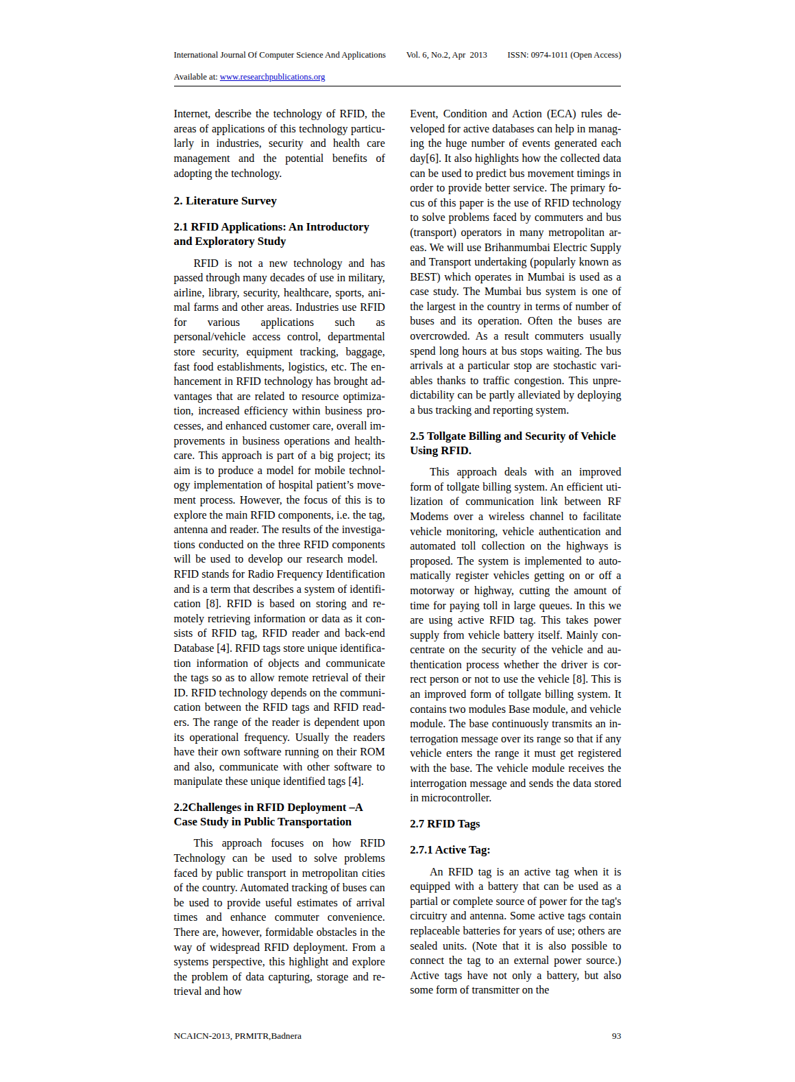International Journal Of Computer Science And Applications Vol. 6, No.2, Apr 2013 ISSN: 0974-1011 (Open Access)
Available at: www.researchpublications.org
Internet, describe the technology of RFID, the areas of applications of this technology particularly in industries, security and health care management and the potential benefits of adopting the technology.
2. Literature Survey
2.1 RFID Applications: An Introductory and Exploratory Study
RFID is not a new technology and has passed through many decades of use in military, airline, library, security, healthcare, sports, animal farms and other areas. Industries use RFID for various applications such as personal/vehicle access control, departmental store security, equipment tracking, baggage, fast food establishments, logistics, etc. The enhancement in RFID technology has brought advantages that are related to resource optimization, increased efficiency within business processes, and enhanced customer care, overall improvements in business operations and healthcare. This approach is part of a big project; its aim is to produce a model for mobile technology implementation of hospital patient’s movement process. However, the focus of this is to explore the main RFID components, i.e. the tag, antenna and reader. The results of the investigations conducted on the three RFID components will be used to develop our research model. RFID stands for Radio Frequency Identification and is a term that describes a system of identification [8]. RFID is based on storing and remotely retrieving information or data as it consists of RFID tag, RFID reader and back-end Database [4]. RFID tags store unique identification information of objects and communicate the tags so as to allow remote retrieval of their ID. RFID technology depends on the communication between the RFID tags and RFID readers. The range of the reader is dependent upon its operational frequency. Usually the readers have their own software running on their ROM and also, communicate with other software to manipulate these unique identified tags [4].
2.2Challenges in RFID Deployment –A Case Study in Public Transportation
This approach focuses on how RFID Technology can be used to solve problems faced by public transport in metropolitan cities of the country. Automated tracking of buses can be used to provide useful estimates of arrival times and enhance commuter convenience. There are, however, formidable obstacles in the way of widespread RFID deployment. From a systems perspective, this highlight and explore the problem of data capturing, storage and retrieval and how
Event, Condition and Action (ECA) rules developed for active databases can help in managing the huge number of events generated each day[6]. It also highlights how the collected data can be used to predict bus movement timings in order to provide better service. The primary focus of this paper is the use of RFID technology to solve problems faced by commuters and bus (transport) operators in many metropolitan areas. We will use Brihanmumbai Electric Supply and Transport undertaking (popularly known as BEST) which operates in Mumbai is used as a case study. The Mumbai bus system is one of the largest in the country in terms of number of buses and its operation. Often the buses are overcrowded. As a result commuters usually spend long hours at bus stops waiting. The bus arrivals at a particular stop are stochastic variables thanks to traffic congestion. This unpredictability can be partly alleviated by deploying a bus tracking and reporting system.
2.5 Tollgate Billing and Security of Vehicle Using RFID.
This approach deals with an improved form of tollgate billing system. An efficient utilization of communication link between RF Modems over a wireless channel to facilitate vehicle monitoring, vehicle authentication and automated toll collection on the highways is proposed. The system is implemented to automatically register vehicles getting on or off a motorway or highway, cutting the amount of time for paying toll in large queues. In this we are using active RFID tag. This takes power supply from vehicle battery itself. Mainly concentrate on the security of the vehicle and authentication process whether the driver is correct person or not to use the vehicle [8]. This is an improved form of tollgate billing system. It contains two modules Base module, and vehicle module. The base continuously transmits an interrogation message over its range so that if any vehicle enters the range it must get registered with the base. The vehicle module receives the interrogation message and sends the data stored in microcontroller.
2.7 RFID Tags
2.7.1 Active Tag:
An RFID tag is an active tag when it is equipped with a battery that can be used as a partial or complete source of power for the tag's circuitry and antenna. Some active tags contain replaceable batteries for years of use; others are sealed units. (Note that it is also possible to connect the tag to an external power source.) Active tags have not only a battery, but also some form of transmitter on the
NCAICN-2013, PRMITR,Badnera
93